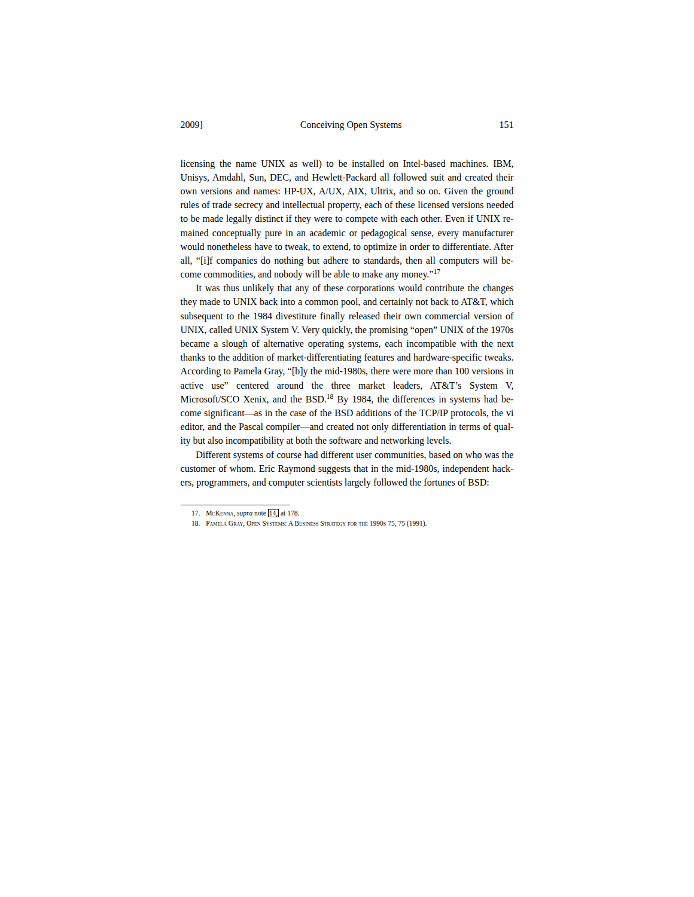2009] Conceiving Open Systems 151
licensing the name UNIX as well) to be installed on Intel-based machines. IBM, Unisys, Amdahl, Sun, DEC, and Hewlett-Packard all followed suit and created their own versions and names: HP-UX, A/UX, AIX, Ultrix, and so on. Given the ground rules of trade secrecy and intellectual property, each of these licensed versions needed to be made legally distinct if they were to compete with each other. Even if UNIX remained conceptually pure in an academic or pedagogical sense, every manufacturer would nonetheless have to tweak, to extend, to optimize in order to differentiate. After all, “[i]f companies do nothing but adhere to standards, then all computers will become commodities, and nobody will be able to make any money.”17
It was thus unlikely that any of these corporations would contribute the changes they made to UNIX back into a common pool, and certainly not back to AT&T, which subsequent to the 1984 divestiture finally released their own commercial version of UNIX, called UNIX System V. Very quickly, the promising “open” UNIX of the 1970s became a slough of alternative operating systems, each incompatible with the next thanks to the addition of market-differentiating features and hardware-specific tweaks. According to Pamela Gray, “[b]y the mid-1980s, there were more than 100 versions in active use” centered around the three market leaders, AT&T’s System V, Microsoft/SCO Xenix, and the BSD.18 By 1984, the differences in systems had become significant—as in the case of the BSD additions of the TCP/IP protocols, the vi editor, and the Pascal compiler—and created not only differentiation in terms of quality but also incompatibility at both the software and networking levels.
Different systems of course had different user communities, based on who was the customer of whom. Eric Raymond suggests that in the mid-1980s, independent hackers, programmers, and computer scientists largely followed the fortunes of BSD:
17. McKenna, supra note 14, at 178.
18. Pamela Gray, Open Systems: A Business Strategy for the 1990s 75, 75 (1991).